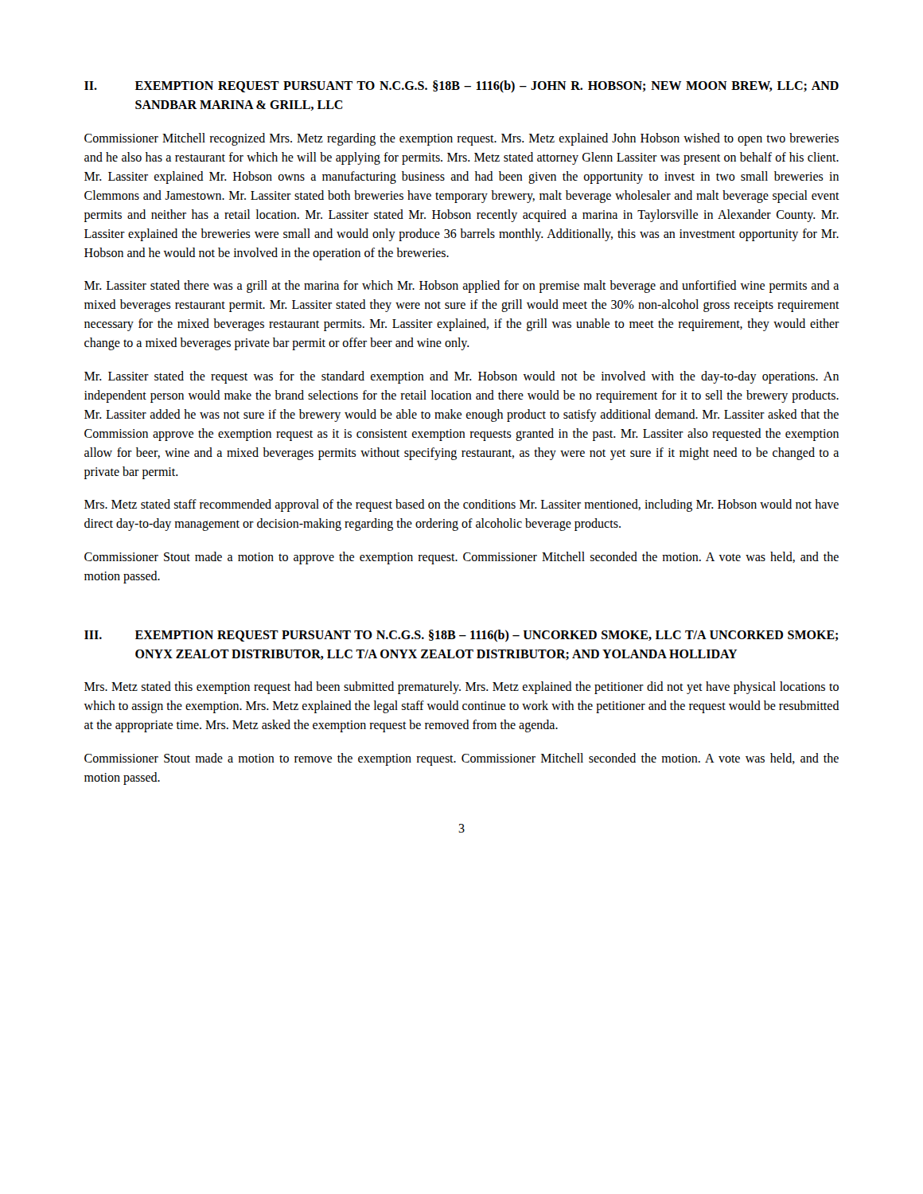II. EXEMPTION REQUEST PURSUANT TO N.C.G.S. §18B – 1116(b) – JOHN R. HOBSON; NEW MOON BREW, LLC; AND SANDBAR MARINA & GRILL, LLC
Commissioner Mitchell recognized Mrs. Metz regarding the exemption request. Mrs. Metz explained John Hobson wished to open two breweries and he also has a restaurant for which he will be applying for permits. Mrs. Metz stated attorney Glenn Lassiter was present on behalf of his client. Mr. Lassiter explained Mr. Hobson owns a manufacturing business and had been given the opportunity to invest in two small breweries in Clemmons and Jamestown. Mr. Lassiter stated both breweries have temporary brewery, malt beverage wholesaler and malt beverage special event permits and neither has a retail location. Mr. Lassiter stated Mr. Hobson recently acquired a marina in Taylorsville in Alexander County. Mr. Lassiter explained the breweries were small and would only produce 36 barrels monthly. Additionally, this was an investment opportunity for Mr. Hobson and he would not be involved in the operation of the breweries.
Mr. Lassiter stated there was a grill at the marina for which Mr. Hobson applied for on premise malt beverage and unfortified wine permits and a mixed beverages restaurant permit. Mr. Lassiter stated they were not sure if the grill would meet the 30% non-alcohol gross receipts requirement necessary for the mixed beverages restaurant permits. Mr. Lassiter explained, if the grill was unable to meet the requirement, they would either change to a mixed beverages private bar permit or offer beer and wine only.
Mr. Lassiter stated the request was for the standard exemption and Mr. Hobson would not be involved with the day-to-day operations. An independent person would make the brand selections for the retail location and there would be no requirement for it to sell the brewery products. Mr. Lassiter added he was not sure if the brewery would be able to make enough product to satisfy additional demand. Mr. Lassiter asked that the Commission approve the exemption request as it is consistent exemption requests granted in the past. Mr. Lassiter also requested the exemption allow for beer, wine and a mixed beverages permits without specifying restaurant, as they were not yet sure if it might need to be changed to a private bar permit.
Mrs. Metz stated staff recommended approval of the request based on the conditions Mr. Lassiter mentioned, including Mr. Hobson would not have direct day-to-day management or decision-making regarding the ordering of alcoholic beverage products.
Commissioner Stout made a motion to approve the exemption request. Commissioner Mitchell seconded the motion. A vote was held, and the motion passed.
III. EXEMPTION REQUEST PURSUANT TO N.C.G.S. §18B – 1116(b) – UNCORKED SMOKE, LLC T/A UNCORKED SMOKE; ONYX ZEALOT DISTRIBUTOR, LLC T/A ONYX ZEALOT DISTRIBUTOR; AND YOLANDA HOLLIDAY
Mrs. Metz stated this exemption request had been submitted prematurely. Mrs. Metz explained the petitioner did not yet have physical locations to which to assign the exemption. Mrs. Metz explained the legal staff would continue to work with the petitioner and the request would be resubmitted at the appropriate time. Mrs. Metz asked the exemption request be removed from the agenda.
Commissioner Stout made a motion to remove the exemption request. Commissioner Mitchell seconded the motion. A vote was held, and the motion passed.
3